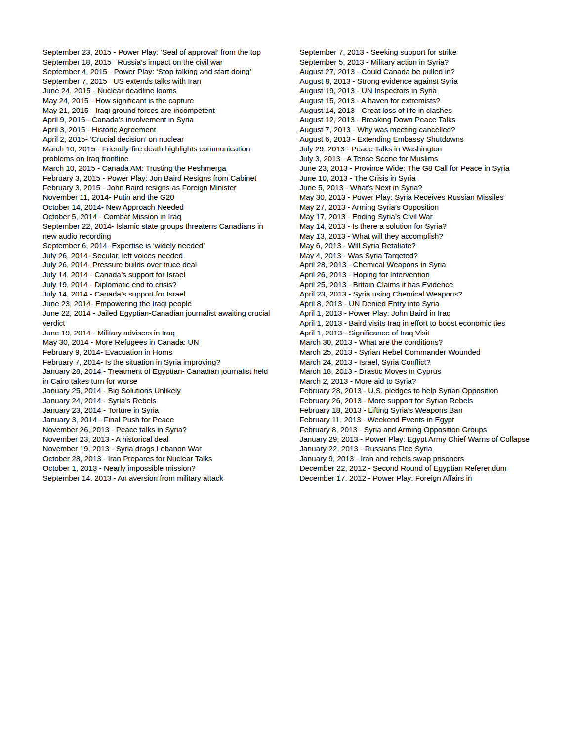September 23, 2015 - Power Play: ‘Seal of approval’ from the top
September 18, 2015 –Russia’s impact on the civil war
September 4, 2015 - Power Play: ‘Stop talking and start doing’
September 7, 2015 –US extends talks with Iran
June 24, 2015 - Nuclear deadline looms
May 24, 2015 - How significant is the capture
May 21, 2015 - Iraqi ground forces are incompetent
April 9, 2015 - Canada’s involvement in Syria
April 3, 2015 - Historic Agreement
April 2, 2015- ‘Crucial decision’ on nuclear
March 10, 2015 - Friendly-fire death highlights communication problems on Iraq frontline
March 10, 2015 - Canada AM: Trusting the Peshmerga
February 3, 2015 - Power Play: Jon Baird Resigns from Cabinet
February 3, 2015 - John Baird resigns as Foreign Minister
November 11, 2014- Putin and the G20
October 14, 2014- New Approach Needed
October 5, 2014 - Combat Mission in Iraq
September 22, 2014- Islamic state groups threatens Canadians in new audio recording
September 6, 2014- Expertise is ‘widely needed’
July 26, 2014- Secular, left voices needed
July 26, 2014- Pressure builds over truce deal
July 14, 2014 - Canada’s support for Israel
July 19, 2014 - Diplomatic end to crisis?
July 14, 2014 - Canada’s support for Israel
June 23, 2014- Empowering the Iraqi people
June 22, 2014 - Jailed Egyptian-Canadian journalist awaiting crucial verdict
June 19, 2014 - Military advisers in Iraq
May 30, 2014 - More Refugees in Canada: UN
February 9, 2014- Evacuation in Homs
February 7, 2014- Is the situation in Syria improving?
January 28, 2014 - Treatment of Egyptian- Canadian journalist held in Cairo takes turn for worse
January 25, 2014 - Big Solutions Unlikely
January 24, 2014 - Syria’s Rebels
January 23, 2014 - Torture in Syria
January 3, 2014 - Final Push for Peace
November 26, 2013 - Peace talks in Syria?
November 23, 2013 - A historical deal
November 19, 2013 - Syria drags Lebanon War
October 28, 2013 - Iran Prepares for Nuclear Talks
October 1, 2013 - Nearly impossible mission?
September 14, 2013 - An aversion from military attack
September 7, 2013 - Seeking support for strike
September 5, 2013 - Military action in Syria?
August 27, 2013 - Could Canada be pulled in?
August 8, 2013 - Strong evidence against Syria
August 19, 2013 - UN Inspectors in Syria
August 15, 2013 - A haven for extremists?
August 14, 2013 - Great loss of life in clashes
August 12, 2013 - Breaking Down Peace Talks
August 7, 2013 - Why was meeting cancelled?
August 6, 2013 - Extending Embassy Shutdowns
July 29, 2013 - Peace Talks in Washington
July 3, 2013 - A Tense Scene for Muslims
June 23, 2013 - Province Wide: The G8 Call for Peace in Syria
June 10, 2013 - The Crisis in Syria
June 5, 2013 - What’s Next in Syria?
May 30, 2013 - Power Play: Syria Receives Russian Missiles
May 27, 2013 - Arming Syria’s Opposition
May 17, 2013 - Ending Syria’s Civil War
May 14, 2013 - Is there a solution for Syria?
May 13, 2013 - What will they accomplish?
May 6, 2013 - Will Syria Retaliate?
May 4, 2013 - Was Syria Targeted?
April 28, 2013 - Chemical Weapons in Syria
April 26, 2013 - Hoping for Intervention
April 25, 2013 - Britain Claims it has Evidence
April 23, 2013 - Syria using Chemical Weapons?
April 8, 2013 - UN Denied Entry into Syria
April 1, 2013 - Power Play: John Baird in Iraq
April 1, 2013 - Baird visits Iraq in effort to boost economic ties
April 1, 2013 - Significance of Iraq Visit
March 30, 2013 - What are the conditions?
March 25, 2013 - Syrian Rebel Commander Wounded
March 24, 2013 - Israel, Syria Conflict?
March 18, 2013 - Drastic Moves in Cyprus
March 2, 2013 - More aid to Syria?
February 28, 2013 - U.S. pledges to help Syrian Opposition
February 26, 2013 - More support for Syrian Rebels
February 18, 2013 - Lifting Syria’s Weapons Ban
February 11, 2013 - Weekend Events in Egypt
February 8, 2013 - Syria and Arming Opposition Groups
January 29, 2013 - Power Play: Egypt Army Chief Warns of Collapse
January 22, 2013 - Russians Flee Syria
January 9, 2013 - Iran and rebels swap prisoners
December 22, 2012 - Second Round of Egyptian Referendum
December 17, 2012 - Power Play: Foreign Affairs in